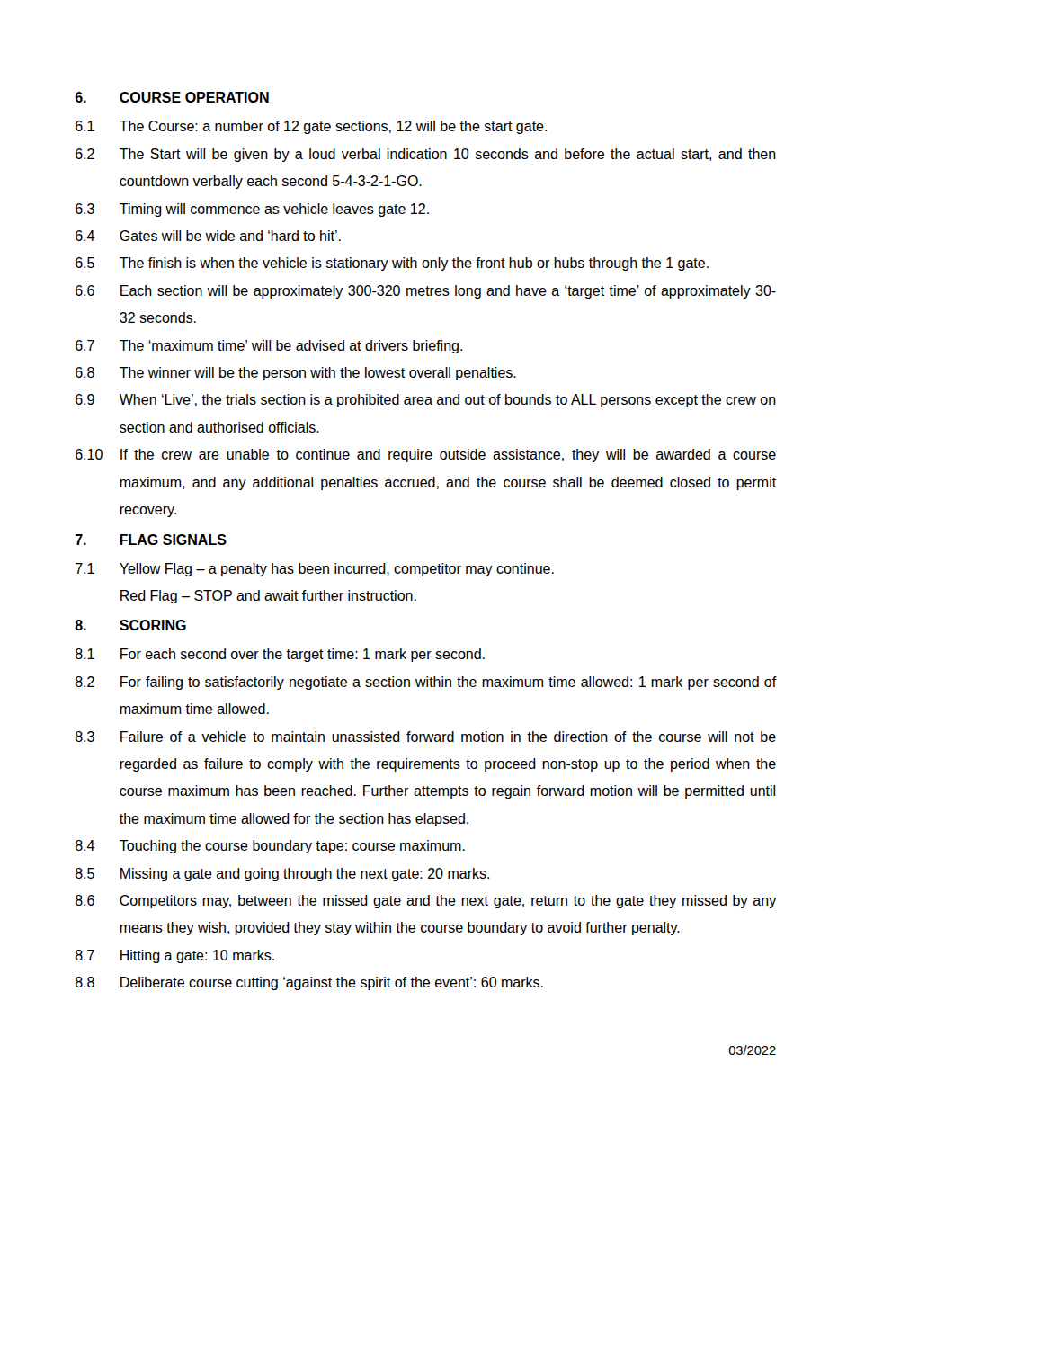6. COURSE OPERATION
6.1 The Course: a number of 12 gate sections, 12 will be the start gate.
6.2 The Start will be given by a loud verbal indication 10 seconds and before the actual start, and then countdown verbally each second 5-4-3-2-1-GO.
6.3 Timing will commence as vehicle leaves gate 12.
6.4 Gates will be wide and ‘hard to hit’.
6.5 The finish is when the vehicle is stationary with only the front hub or hubs through the 1 gate.
6.6 Each section will be approximately 300-320 metres long and have a ‘target time’ of approximately 30-32 seconds.
6.7 The ‘maximum time’ will be advised at drivers briefing.
6.8 The winner will be the person with the lowest overall penalties.
6.9 When ‘Live’, the trials section is a prohibited area and out of bounds to ALL persons except the crew on section and authorised officials.
6.10 If the crew are unable to continue and require outside assistance, they will be awarded a course maximum, and any additional penalties accrued, and the course shall be deemed closed to permit recovery.
7. FLAG SIGNALS
7.1 Yellow Flag – a penalty has been incurred, competitor may continue. Red Flag – STOP and await further instruction.
8. SCORING
8.1 For each second over the target time: 1 mark per second.
8.2 For failing to satisfactorily negotiate a section within the maximum time allowed: 1 mark per second of maximum time allowed.
8.3 Failure of a vehicle to maintain unassisted forward motion in the direction of the course will not be regarded as failure to comply with the requirements to proceed non-stop up to the period when the course maximum has been reached. Further attempts to regain forward motion will be permitted until the maximum time allowed for the section has elapsed.
8.4 Touching the course boundary tape: course maximum.
8.5 Missing a gate and going through the next gate: 20 marks.
8.6 Competitors may, between the missed gate and the next gate, return to the gate they missed by any means they wish, provided they stay within the course boundary to avoid further penalty.
8.7 Hitting a gate: 10 marks.
8.8 Deliberate course cutting ‘against the spirit of the event’: 60 marks.
03/2022